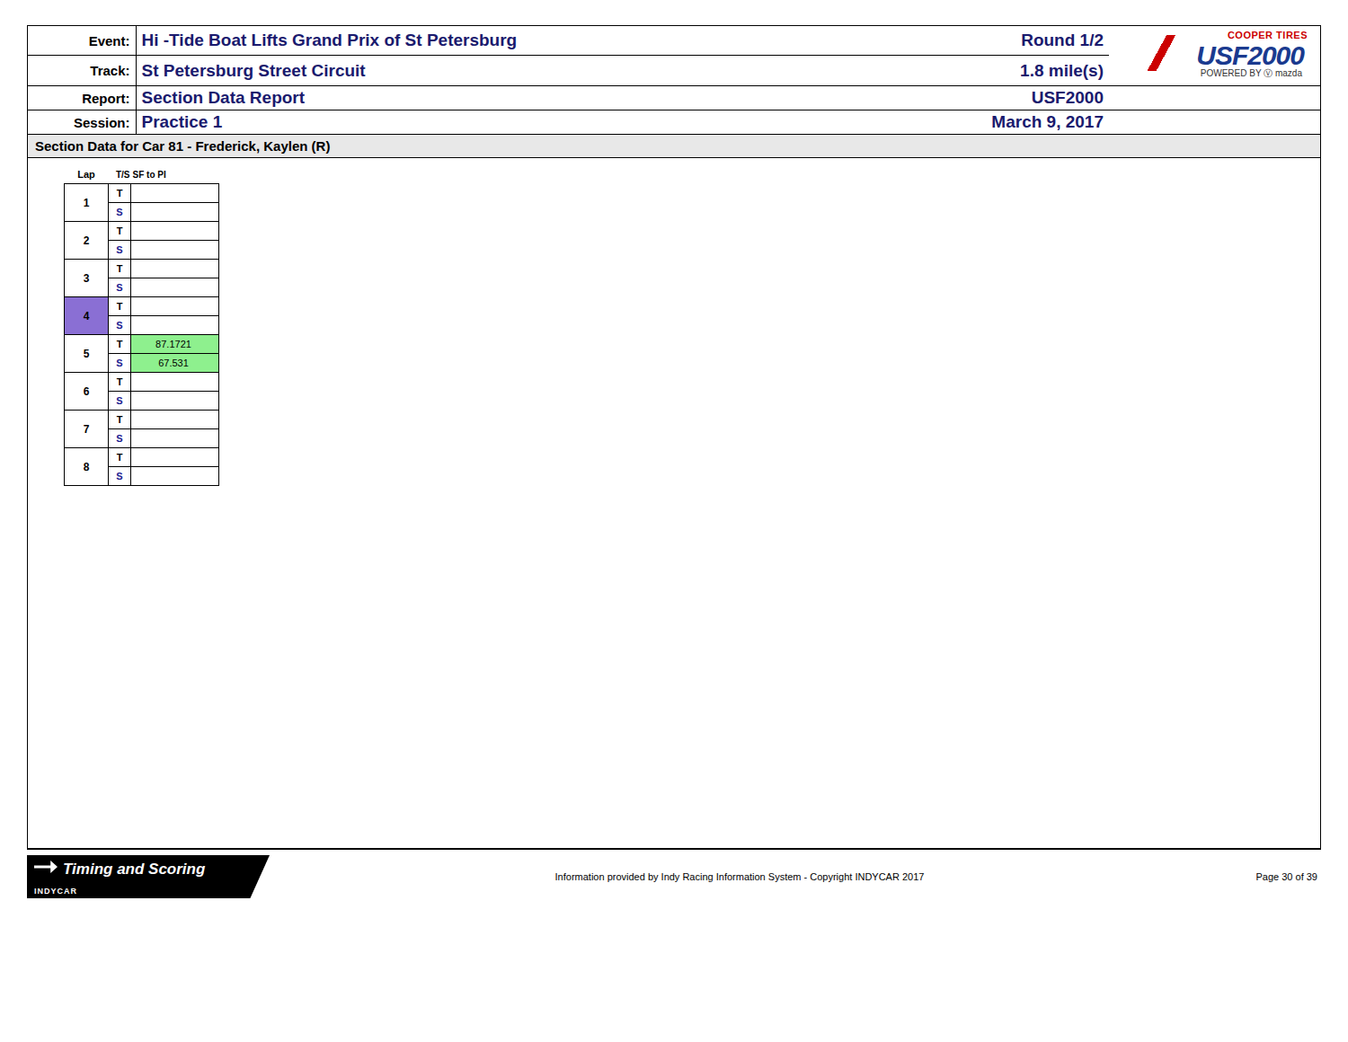| Event: | Hi -Tide Boat Lifts Grand Prix of St Petersburg | Round 1/2 | COOPER TIRES USF 2000 POWERED BY Ⓥ mazda |
| Track: | St Petersburg Street Circuit | 1.8 mile(s) |
| Report: | Section Data Report | USF2000 | |
| Session: | Practice 1 | March 9, 2017 | |
Section Data for Car 81 - Frederick, Kaylen (R)
| Lap | T/S | SF to PI |
| --- | --- | --- |
| 1 | T | |
| S | |
| 2 | T | |
| S | |
| 3 | T | |
| S | |
| 4 | T | |
| S | |
| 5 | T | 87.1721 |
| S | 67.531 |
| 6 | T | |
| S | |
| 7 | T | |
| S | |
| 8 | T | |
| S | |
Timing and Scoring
INDYCAR
Information provided by Indy Racing Information System - Copyright INDYCAR 2017
Page 30 of 39